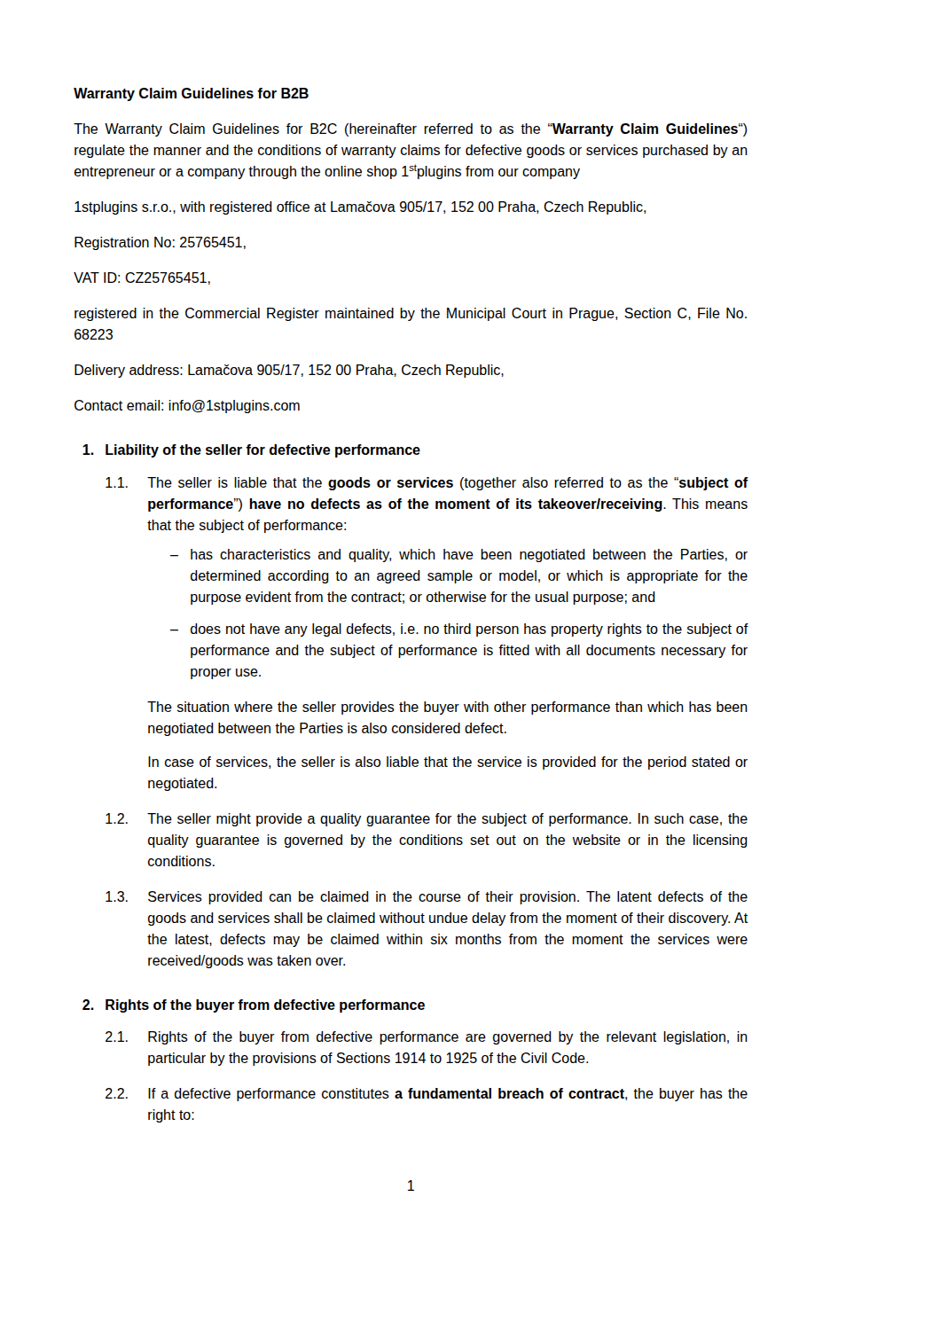Warranty Claim Guidelines for B2B
The Warranty Claim Guidelines for B2C (hereinafter referred to as the “Warranty Claim Guidelines“) regulate the manner and the conditions of warranty claims for defective goods or services purchased by an entrepreneur or a company through the online shop 1stplugins from our company
1stplugins s.r.o., with registered office at Lamačova 905/17, 152 00 Praha, Czech Republic,
Registration No: 25765451,
VAT ID: CZ25765451,
registered in the Commercial Register maintained by the Municipal Court in Prague, Section C, File No. 68223
Delivery address: Lamačova 905/17, 152 00 Praha, Czech Republic,
Contact email: info@1stplugins.com
Liability of the seller for defective performance
The seller is liable that the goods or services (together also referred to as the “subject of performance”) have no defects as of the moment of its takeover/receiving. This means that the subject of performance:
has characteristics and quality, which have been negotiated between the Parties, or determined according to an agreed sample or model, or which is appropriate for the purpose evident from the contract; or otherwise for the usual purpose; and
does not have any legal defects, i.e. no third person has property rights to the subject of performance and the subject of performance is fitted with all documents necessary for proper use.
The situation where the seller provides the buyer with other performance than which has been negotiated between the Parties is also considered defect.
In case of services, the seller is also liable that the service is provided for the period stated or negotiated.
The seller might provide a quality guarantee for the subject of performance. In such case, the quality guarantee is governed by the conditions set out on the website or in the licensing conditions.
Services provided can be claimed in the course of their provision. The latent defects of the goods and services shall be claimed without undue delay from the moment of their discovery. At the latest, defects may be claimed within six months from the moment the services were received/goods was taken over.
Rights of the buyer from defective performance
Rights of the buyer from defective performance are governed by the relevant legislation, in particular by the provisions of Sections 1914 to 1925 of the Civil Code.
If a defective performance constitutes a fundamental breach of contract, the buyer has the right to:
1